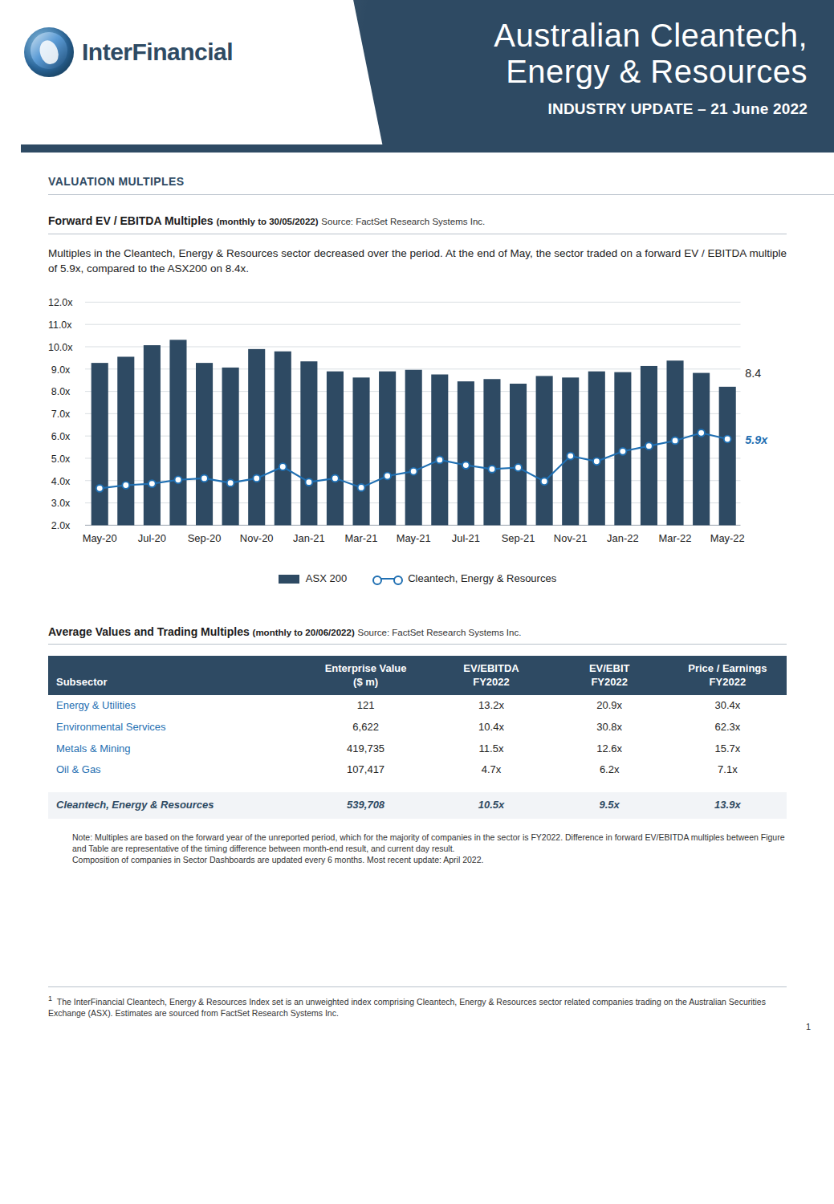Inter Financial
Australian Cleantech,
Energy & Resources
INDUSTRY UPDATE – 21 June 2022
VALUATION MULTIPLES
Forward EV / EBITDA Multiples (monthly to 30/05/2022) Source: FactSet Research Systems Inc.
Multiples in the Cleantech, Energy & Resources sector decreased over the period. At the end of May, the sector traded on a forward EV / EBITDA multiple of 5.9x, compared to the ASX200 on 8.4x.
12.0x 11.0x 10.0x 9.0x 8.0x 7.0x 6.0x 5.0x 4.0x 3.0x 2.0x 8.4 5.9x May-20 Jul-20 Sep-20 Nov-20 Jan-21 Mar-21 May-21 Jul-21 Sep-21 Nov-21 Jan-22 Mar-22 May-22
ASX 200
Cleantech, Energy & Resources
Average Values and Trading Multiples (monthly to 20/06/2022) Source: FactSet Research Systems Inc.
| Subsector | Enterprise Value ($ m) | EV/EBITDA FY2022 | EV/EBIT FY2022 | Price / Earnings FY2022 |
| --- | --- | --- | --- | --- |
| Energy & Utilities | 121 | 13.2x | 20.9x | 30.4x |
| Environmental Services | 6,622 | 10.4x | 30.8x | 62.3x |
| Metals & Mining | 419,735 | 11.5x | 12.6x | 15.7x |
| Oil & Gas | 107,417 | 4.7x | 6.2x | 7.1x |
| Cleantech, Energy & Resources | 539,708 | 10.5x | 9.5x | 13.9x |
Note: Multiples are based on the forward year of the unreported period, which for the majority of companies in the sector is FY2022. Difference in forward EV/EBITDA multiples between Figure and Table are representative of the timing difference between month-end result, and current day result.
Composition of companies in Sector Dashboards are updated every 6 months. Most recent update: April 2022.
1 The InterFinancial Cleantech, Energy & Resources Index set is an unweighted index comprising Cleantech, Energy & Resources sector related companies trading on the Australian Securities Exchange (ASX). Estimates are sourced from FactSet Research Systems Inc. 1